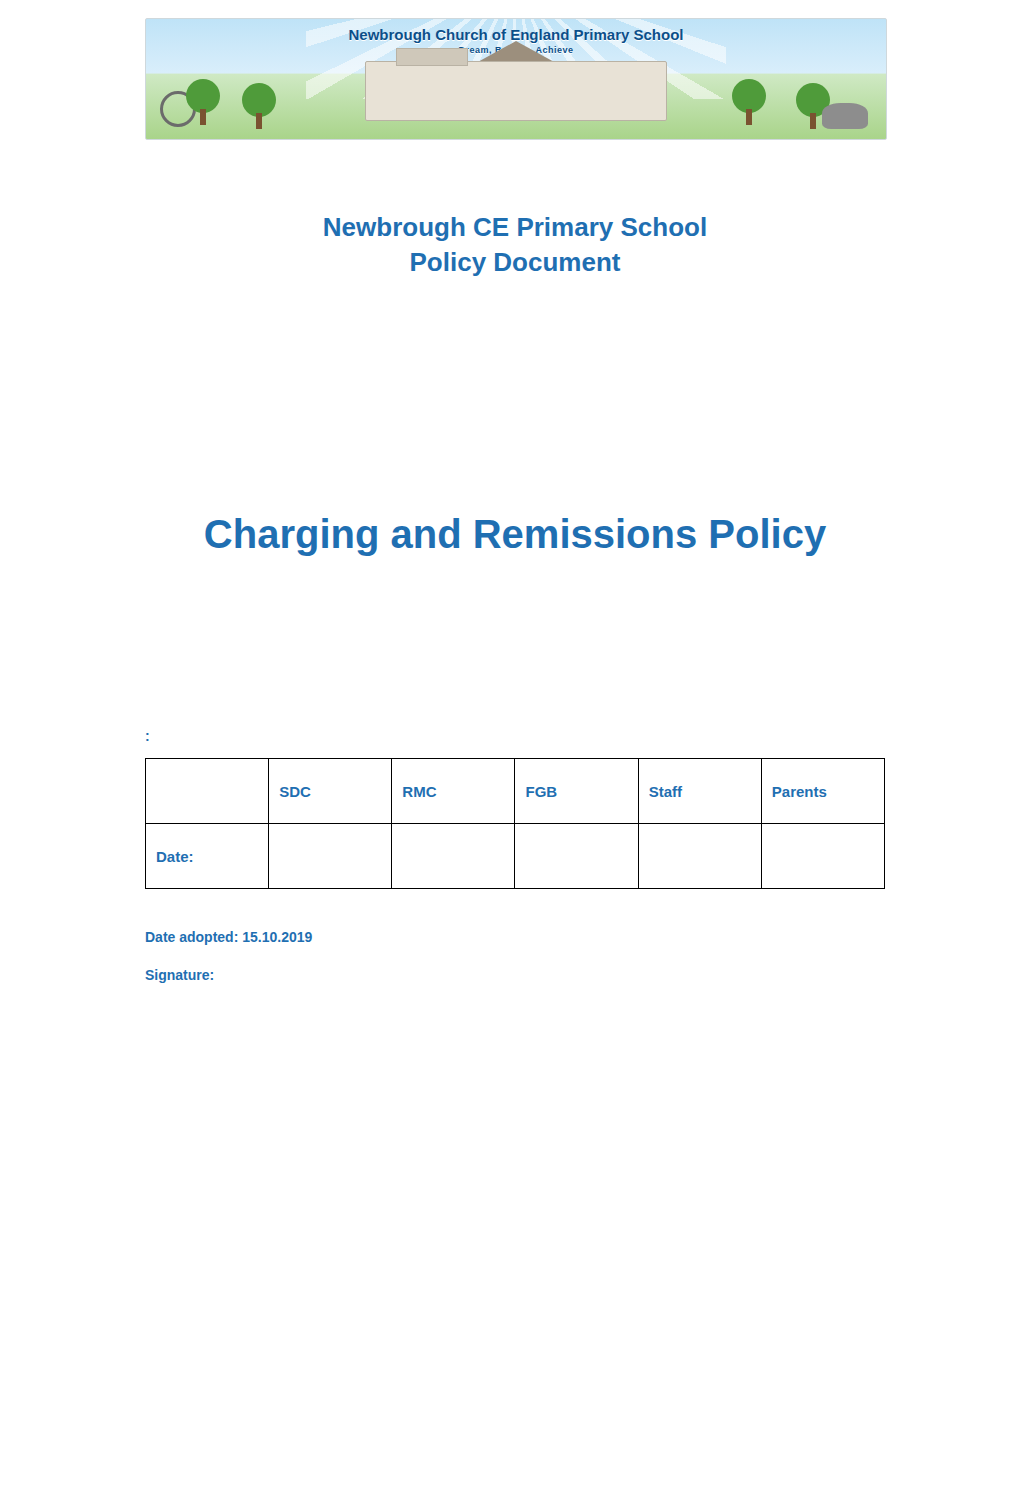Newbrough Church of England Primary School Dream, Believe, Achieve
Newbrough CE Primary School
Policy Document
Charging and Remissions Policy
:
| | SDC | RMC | FGB | Staff | Parents |
| --- | --- | --- | --- | --- | --- |
| Date: | | | | | |
Date adopted: 15.10.2019
Signature: